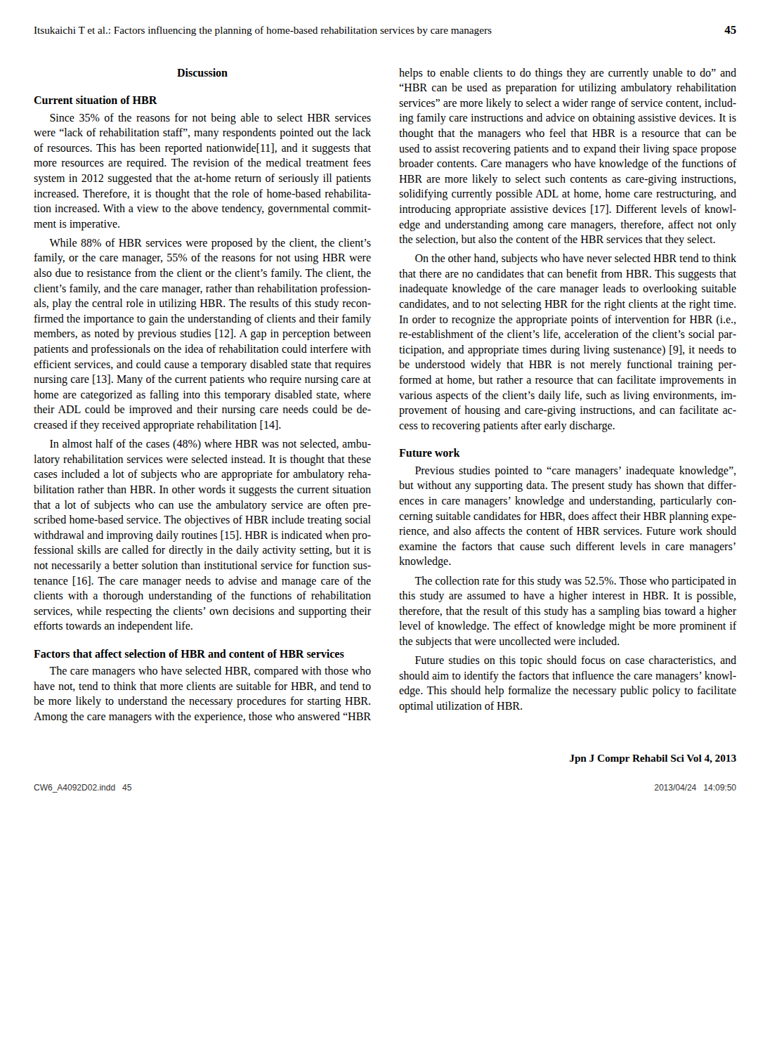Itsukaichi T et al.: Factors influencing the planning of home-based rehabilitation services by care managers 45
Discussion
Current situation of HBR
Since 35% of the reasons for not being able to select HBR services were “lack of rehabilitation staff”, many respondents pointed out the lack of resources. This has been reported nationwide[11], and it suggests that more resources are required. The revision of the medical treatment fees system in 2012 suggested that the at-home return of seriously ill patients increased. Therefore, it is thought that the role of home-based rehabilitation increased. With a view to the above tendency, governmental commitment is imperative.
While 88% of HBR services were proposed by the client, the client’s family, or the care manager, 55% of the reasons for not using HBR were also due to resistance from the client or the client’s family. The client, the client’s family, and the care manager, rather than rehabilitation professionals, play the central role in utilizing HBR. The results of this study reconfirmed the importance to gain the understanding of clients and their family members, as noted by previous studies [12]. A gap in perception between patients and professionals on the idea of rehabilitation could interfere with efficient services, and could cause a temporary disabled state that requires nursing care [13]. Many of the current patients who require nursing care at home are categorized as falling into this temporary disabled state, where their ADL could be improved and their nursing care needs could be decreased if they received appropriate rehabilitation [14].
In almost half of the cases (48%) where HBR was not selected, ambulatory rehabilitation services were selected instead. It is thought that these cases included a lot of subjects who are appropriate for ambulatory rehabilitation rather than HBR. In other words it suggests the current situation that a lot of subjects who can use the ambulatory service are often prescribed home-based service. The objectives of HBR include treating social withdrawal and improving daily routines [15]. HBR is indicated when professional skills are called for directly in the daily activity setting, but it is not necessarily a better solution than institutional service for function sustenance [16]. The care manager needs to advise and manage care of the clients with a thorough understanding of the functions of rehabilitation services, while respecting the clients’ own decisions and supporting their efforts towards an independent life.
Factors that affect selection of HBR and content of HBR services
The care managers who have selected HBR, compared with those who have not, tend to think that more clients are suitable for HBR, and tend to be more likely to understand the necessary procedures for starting HBR. Among the care managers with the experience, those who answered “HBR helps to enable clients to do things they are currently unable to do” and “HBR can be used as preparation for utilizing ambulatory rehabilitation services” are more likely to select a wider range of service content, including family care instructions and advice on obtaining assistive devices. It is thought that the managers who feel that HBR is a resource that can be used to assist recovering patients and to expand their living space propose broader contents. Care managers who have knowledge of the functions of HBR are more likely to select such contents as care-giving instructions, solidifying currently possible ADL at home, home care restructuring, and introducing appropriate assistive devices [17]. Different levels of knowledge and understanding among care managers, therefore, affect not only the selection, but also the content of the HBR services that they select.
On the other hand, subjects who have never selected HBR tend to think that there are no candidates that can benefit from HBR. This suggests that inadequate knowledge of the care manager leads to overlooking suitable candidates, and to not selecting HBR for the right clients at the right time. In order to recognize the appropriate points of intervention for HBR (i.e., re-establishment of the client’s life, acceleration of the client’s social participation, and appropriate times during living sustenance) [9], it needs to be understood widely that HBR is not merely functional training performed at home, but rather a resource that can facilitate improvements in various aspects of the client’s daily life, such as living environments, improvement of housing and care-giving instructions, and can facilitate access to recovering patients after early discharge.
Future work
Previous studies pointed to “care managers’ inadequate knowledge”, but without any supporting data. The present study has shown that differences in care managers’ knowledge and understanding, particularly concerning suitable candidates for HBR, does affect their HBR planning experience, and also affects the content of HBR services. Future work should examine the factors that cause such different levels in care managers’ knowledge.
The collection rate for this study was 52.5%. Those who participated in this study are assumed to have a higher interest in HBR. It is possible, therefore, that the result of this study has a sampling bias toward a higher level of knowledge. The effect of knowledge might be more prominent if the subjects that were uncollected were included.
Future studies on this topic should focus on case characteristics, and should aim to identify the factors that influence the care managers’ knowledge. This should help formalize the necessary public policy to facilitate optimal utilization of HBR.
Jpn J Compr Rehabil Sci Vol 4, 2013
CW6_A4092D02.indd 45 2013/04/24 14:09:50